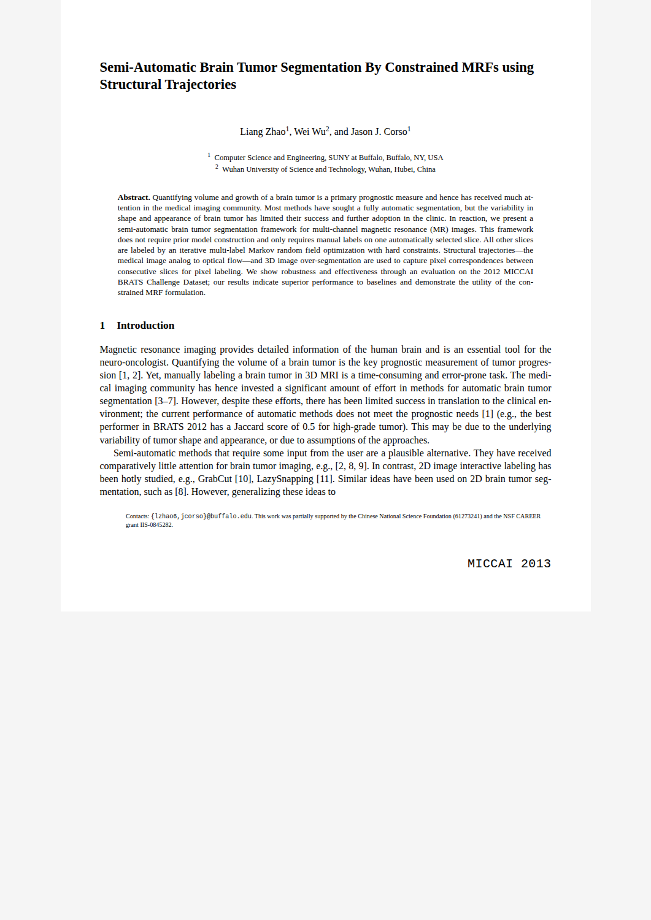Semi-Automatic Brain Tumor Segmentation By Constrained MRFs using Structural Trajectories
Liang Zhao1, Wei Wu2, and Jason J. Corso1
1 Computer Science and Engineering, SUNY at Buffalo, Buffalo, NY, USA
2 Wuhan University of Science and Technology, Wuhan, Hubei, China
Abstract. Quantifying volume and growth of a brain tumor is a primary prognostic measure and hence has received much attention in the medical imaging community. Most methods have sought a fully automatic segmentation, but the variability in shape and appearance of brain tumor has limited their success and further adoption in the clinic. In reaction, we present a semi-automatic brain tumor segmentation framework for multi-channel magnetic resonance (MR) images. This framework does not require prior model construction and only requires manual labels on one automatically selected slice. All other slices are labeled by an iterative multi-label Markov random field optimization with hard constraints. Structural trajectories—the medical image analog to optical flow—and 3D image over-segmentation are used to capture pixel correspondences between consecutive slices for pixel labeling. We show robustness and effectiveness through an evaluation on the 2012 MICCAI BRATS Challenge Dataset; our results indicate superior performance to baselines and demonstrate the utility of the constrained MRF formulation.
1 Introduction
Magnetic resonance imaging provides detailed information of the human brain and is an essential tool for the neuro-oncologist. Quantifying the volume of a brain tumor is the key prognostic measurement of tumor progression [1, 2]. Yet, manually labeling a brain tumor in 3D MRI is a time-consuming and error-prone task. The medical imaging community has hence invested a significant amount of effort in methods for automatic brain tumor segmentation [3–7]. However, despite these efforts, there has been limited success in translation to the clinical environment; the current performance of automatic methods does not meet the prognostic needs [1] (e.g., the best performer in BRATS 2012 has a Jaccard score of 0.5 for high-grade tumor). This may be due to the underlying variability of tumor shape and appearance, or due to assumptions of the approaches.
Semi-automatic methods that require some input from the user are a plausible alternative. They have received comparatively little attention for brain tumor imaging, e.g., [2, 8, 9]. In contrast, 2D image interactive labeling has been hotly studied, e.g., GrabCut [10], LazySnapping [11]. Similar ideas have been used on 2D brain tumor segmentation, such as [8]. However, generalizing these ideas to
Contacts: {lzhao6,jcorso}@buffalo.edu. This work was partially supported by the Chinese National Science Foundation (61273241) and the NSF CAREER grant IIS-0845282.
MICCAI 2013